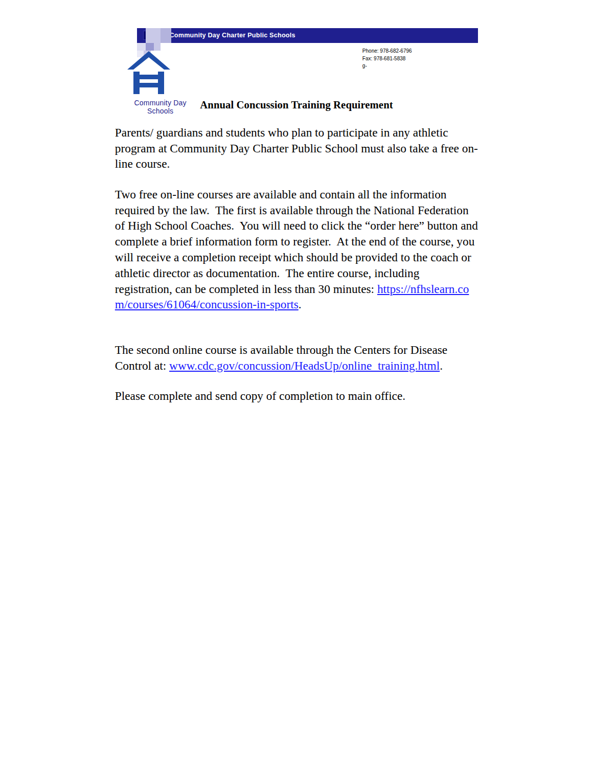Community Day Charter Public Schools
Community Day
Schools
Phone: 978-682-6796
Fax: 978-681-5838
g-
Annual Concussion Training Requirement
Parents/ guardians and students who plan to participate in any athletic program at Community Day Charter Public School must also take a free on-line course.
Two free on-line courses are available and contain all the information required by the law. The first is available through the National Federation of High School Coaches. You will need to click the “order here” button and complete a brief information form to register. At the end of the course, you will receive a completion receipt which should be provided to the coach or athletic director as documentation. The entire course, including registration, can be completed in less than 30 minutes: https://nfhslearn.com/courses/61064/concussion-in-sports.
The second online course is available through the Centers for Disease Control at: www.cdc.gov/concussion/HeadsUp/online_training.html.
Please complete and send copy of completion to main office.